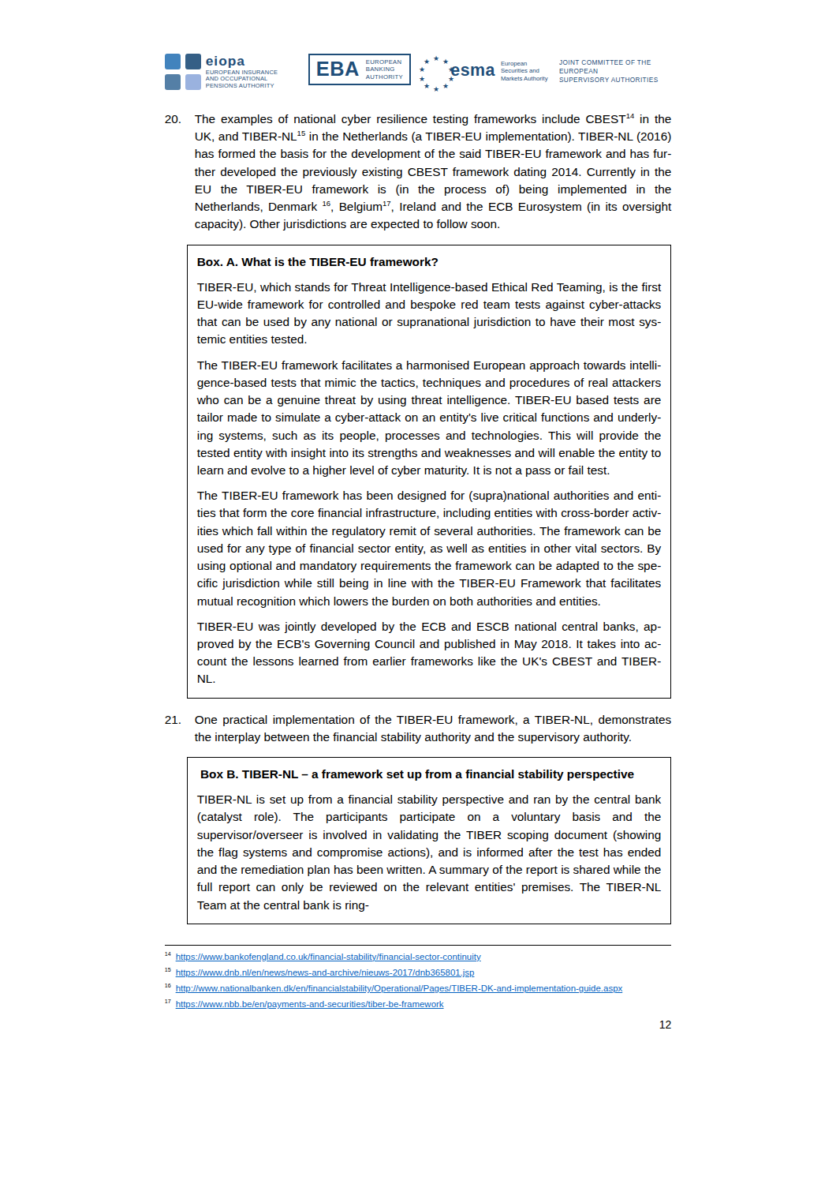eiopa EUROPEAN INSURANCE
AND OCCUPATIONAL PENSIONS AUTHORITY
EBA
European
Banking
Authority
★ ★ ★ ★ ★ ★ ★ ★ ★ ★
esma
European Securities and
Markets Authority
Joint Committee of the European
Supervisory Authorities
20.
The examples of national cyber resilience testing frameworks include CBEST14 in the UK, and TIBER-NL15 in the Netherlands (a TIBER-EU implementation). TIBER-NL (2016) has formed the basis for the development of the said TIBER-EU framework and has further developed the previously existing CBEST framework dating 2014. Currently in the EU the TIBER-EU framework is (in the process of) being implemented in the Netherlands, Denmark 16, Belgium17, Ireland and the ECB Eurosystem (in its oversight capacity). Other jurisdictions are expected to follow soon.
Box. A. What is the TIBER-EU framework?
TIBER-EU, which stands for Threat Intelligence-based Ethical Red Teaming, is the first EU-wide framework for controlled and bespoke red team tests against cyber-attacks that can be used by any national or supranational jurisdiction to have their most systemic entities tested.
The TIBER-EU framework facilitates a harmonised European approach towards intelligence-based tests that mimic the tactics, techniques and procedures of real attackers who can be a genuine threat by using threat intelligence. TIBER-EU based tests are tailor made to simulate a cyber-attack on an entity's live critical functions and underlying systems, such as its people, processes and technologies. This will provide the tested entity with insight into its strengths and weaknesses and will enable the entity to learn and evolve to a higher level of cyber maturity. It is not a pass or fail test.
The TIBER-EU framework has been designed for (supra)national authorities and entities that form the core financial infrastructure, including entities with cross-border activities which fall within the regulatory remit of several authorities. The framework can be used for any type of financial sector entity, as well as entities in other vital sectors. By using optional and mandatory requirements the framework can be adapted to the specific jurisdiction while still being in line with the TIBER-EU Framework that facilitates mutual recognition which lowers the burden on both authorities and entities.
TIBER-EU was jointly developed by the ECB and ESCB national central banks, approved by the ECB's Governing Council and published in May 2018. It takes into account the lessons learned from earlier frameworks like the UK's CBEST and TIBER-NL.
21.
One practical implementation of the TIBER-EU framework, a TIBER-NL, demonstrates the interplay between the financial stability authority and the supervisory authority.
Box B. TIBER-NL – a framework set up from a financial stability perspective
TIBER-NL is set up from a financial stability perspective and ran by the central bank (catalyst role). The participants participate on a voluntary basis and the supervisor/overseer is involved in validating the TIBER scoping document (showing the flag systems and compromise actions), and is informed after the test has ended and the remediation plan has been written. A summary of the report is shared while the full report can only be reviewed on the relevant entities' premises. The TIBER-NL Team at the central bank is ring-
14 https://www.bankofengland.co.uk/financial-stability/financial-sector-continuity
15 https://www.dnb.nl/en/news/news-and-archive/nieuws-2017/dnb365801.jsp
16 http://www.nationalbanken.dk/en/financialstability/Operational/Pages/TIBER-DK-and-implementation-guide.aspx
17 https://www.nbb.be/en/payments-and-securities/tiber-be-framework
12